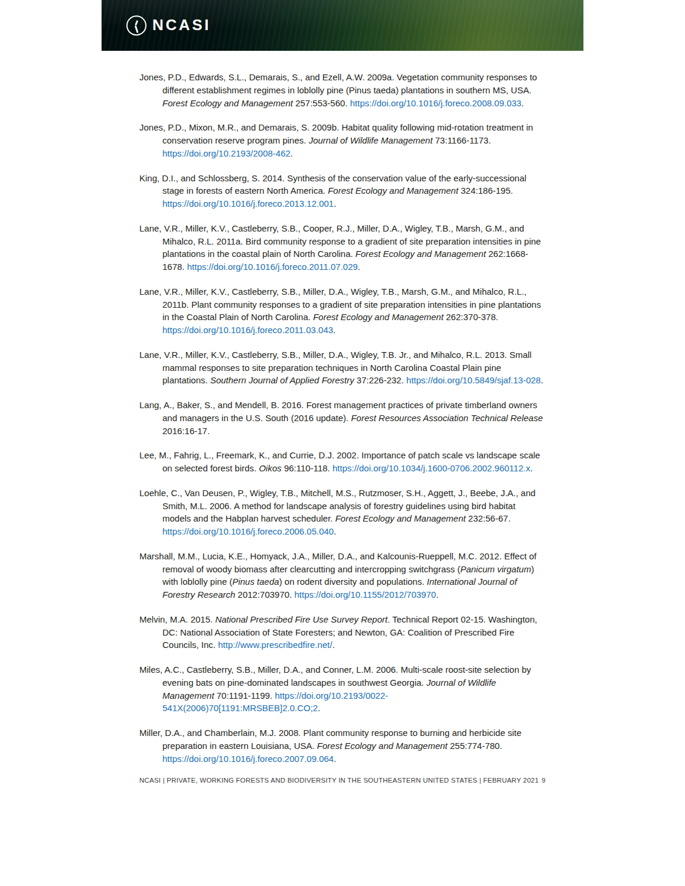NCASI
References
Jones, P.D., Edwards, S.L., Demarais, S., and Ezell, A.W. 2009a. Vegetation community responses to different establishment regimes in loblolly pine (Pinus taeda) plantations in southern MS, USA. Forest Ecology and Management 257:553-560. https://doi.org/10.1016/j.foreco.2008.09.033.
Jones, P.D., Mixon, M.R., and Demarais, S. 2009b. Habitat quality following mid-rotation treatment in conservation reserve program pines. Journal of Wildlife Management 73:1166-1173. https://doi.org/10.2193/2008-462.
King, D.I., and Schlossberg, S. 2014. Synthesis of the conservation value of the early-successional stage in forests of eastern North America. Forest Ecology and Management 324:186-195. https://doi.org/10.1016/j.foreco.2013.12.001.
Lane, V.R., Miller, K.V., Castleberry, S.B., Cooper, R.J., Miller, D.A., Wigley, T.B., Marsh, G.M., and Mihalco, R.L. 2011a. Bird community response to a gradient of site preparation intensities in pine plantations in the coastal plain of North Carolina. Forest Ecology and Management 262:1668-1678. https://doi.org/10.1016/j.foreco.2011.07.029.
Lane, V.R., Miller, K.V., Castleberry, S.B., Miller, D.A., Wigley, T.B., Marsh, G.M., and Mihalco, R.L., 2011b. Plant community responses to a gradient of site preparation intensities in pine plantations in the Coastal Plain of North Carolina. Forest Ecology and Management 262:370-378. https://doi.org/10.1016/j.foreco.2011.03.043.
Lane, V.R., Miller, K.V., Castleberry, S.B., Miller, D.A., Wigley, T.B. Jr., and Mihalco, R.L. 2013. Small mammal responses to site preparation techniques in North Carolina Coastal Plain pine plantations. Southern Journal of Applied Forestry 37:226-232. https://doi.org/10.5849/sjaf.13-028.
Lang, A., Baker, S., and Mendell, B. 2016. Forest management practices of private timberland owners and managers in the U.S. South (2016 update). Forest Resources Association Technical Release 2016:16-17.
Lee, M., Fahrig, L., Freemark, K., and Currie, D.J. 2002. Importance of patch scale vs landscape scale on selected forest birds. Oikos 96:110-118. https://doi.org/10.1034/j.1600-0706.2002.960112.x.
Loehle, C., Van Deusen, P., Wigley, T.B., Mitchell, M.S., Rutzmoser, S.H., Aggett, J., Beebe, J.A., and Smith, M.L. 2006. A method for landscape analysis of forestry guidelines using bird habitat models and the Habplan harvest scheduler. Forest Ecology and Management 232:56-67. https://doi.org/10.1016/j.foreco.2006.05.040.
Marshall, M.M., Lucia, K.E., Homyack, J.A., Miller, D.A., and Kalcounis-Rueppell, M.C. 2012. Effect of removal of woody biomass after clearcutting and intercropping switchgrass (Panicum virgatum) with loblolly pine (Pinus taeda) on rodent diversity and populations. International Journal of Forestry Research 2012:703970. https://doi.org/10.1155/2012/703970.
Melvin, M.A. 2015. National Prescribed Fire Use Survey Report. Technical Report 02-15. Washington, DC: National Association of State Foresters; and Newton, GA: Coalition of Prescribed Fire Councils, Inc. http://www.prescribedfire.net/.
Miles, A.C., Castleberry, S.B., Miller, D.A., and Conner, L.M. 2006. Multi-scale roost-site selection by evening bats on pine-dominated landscapes in southwest Georgia. Journal of Wildlife Management 70:1191-1199. https://doi.org/10.2193/0022-541X(2006)70[1191:MRSBEB]2.0.CO;2.
Miller, D.A., and Chamberlain, M.J. 2008. Plant community response to burning and herbicide site preparation in eastern Louisiana, USA. Forest Ecology and Management 255:774-780. https://doi.org/10.1016/j.foreco.2007.09.064.
NCASI | Private, Working Forests and Biodiversity in the Southeastern United States | February 2021
9